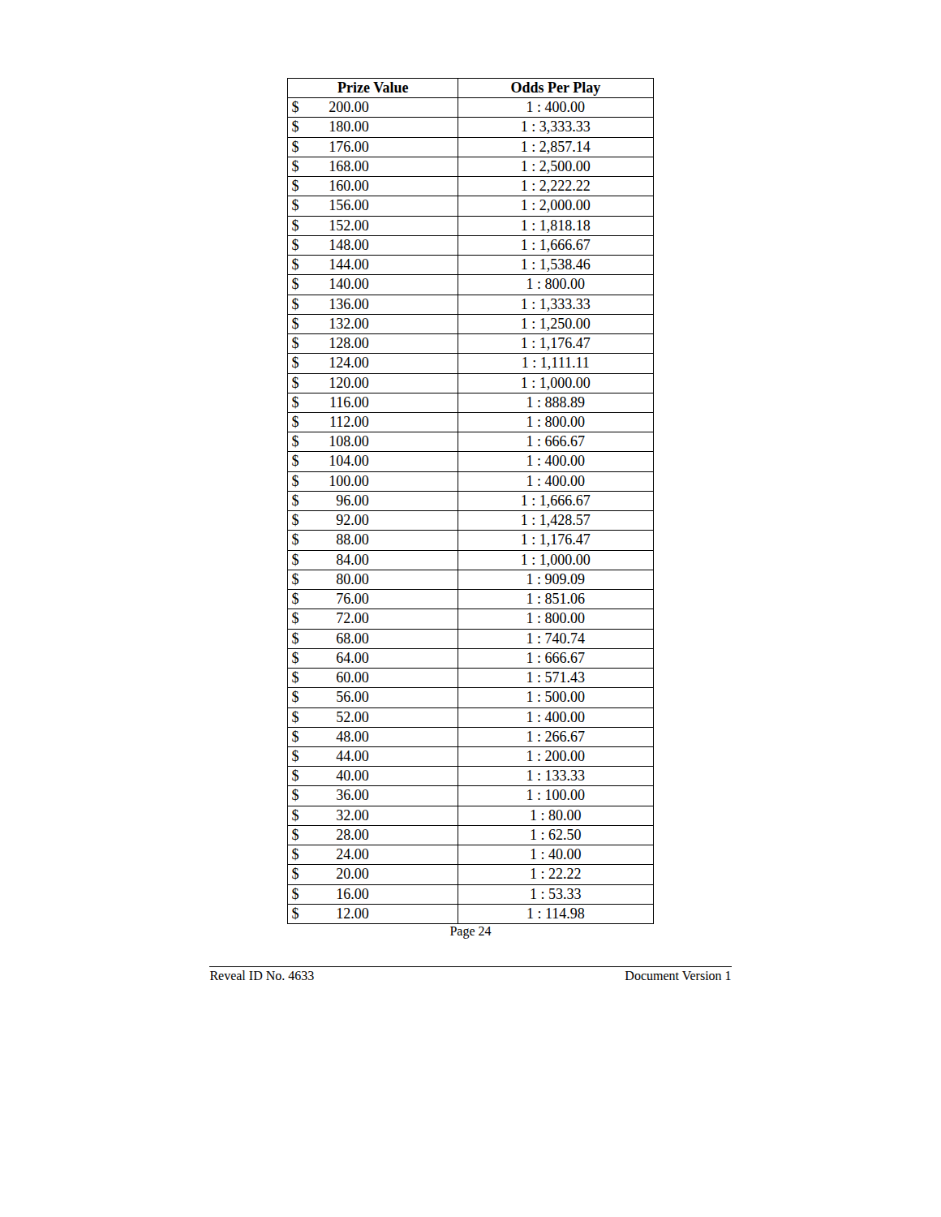| Prize Value | Odds Per Play |
| --- | --- |
| $ 200.00 | 1 : 400.00 |
| $ 180.00 | 1 : 3,333.33 |
| $ 176.00 | 1 : 2,857.14 |
| $ 168.00 | 1 : 2,500.00 |
| $ 160.00 | 1 : 2,222.22 |
| $ 156.00 | 1 : 2,000.00 |
| $ 152.00 | 1 : 1,818.18 |
| $ 148.00 | 1 : 1,666.67 |
| $ 144.00 | 1 : 1,538.46 |
| $ 140.00 | 1 : 800.00 |
| $ 136.00 | 1 : 1,333.33 |
| $ 132.00 | 1 : 1,250.00 |
| $ 128.00 | 1 : 1,176.47 |
| $ 124.00 | 1 : 1,111.11 |
| $ 120.00 | 1 : 1,000.00 |
| $ 116.00 | 1 : 888.89 |
| $ 112.00 | 1 : 800.00 |
| $ 108.00 | 1 : 666.67 |
| $ 104.00 | 1 : 400.00 |
| $ 100.00 | 1 : 400.00 |
| $ 96.00 | 1 : 1,666.67 |
| $ 92.00 | 1 : 1,428.57 |
| $ 88.00 | 1 : 1,176.47 |
| $ 84.00 | 1 : 1,000.00 |
| $ 80.00 | 1 : 909.09 |
| $ 76.00 | 1 : 851.06 |
| $ 72.00 | 1 : 800.00 |
| $ 68.00 | 1 : 740.74 |
| $ 64.00 | 1 : 666.67 |
| $ 60.00 | 1 : 571.43 |
| $ 56.00 | 1 : 500.00 |
| $ 52.00 | 1 : 400.00 |
| $ 48.00 | 1 : 266.67 |
| $ 44.00 | 1 : 200.00 |
| $ 40.00 | 1 : 133.33 |
| $ 36.00 | 1 : 100.00 |
| $ 32.00 | 1 : 80.00 |
| $ 28.00 | 1 : 62.50 |
| $ 24.00 | 1 : 40.00 |
| $ 20.00 | 1 : 22.22 |
| $ 16.00 | 1 : 53.33 |
| $ 12.00 | 1 : 114.98 |
Page 24
Reveal ID No. 4633 Document Version 1